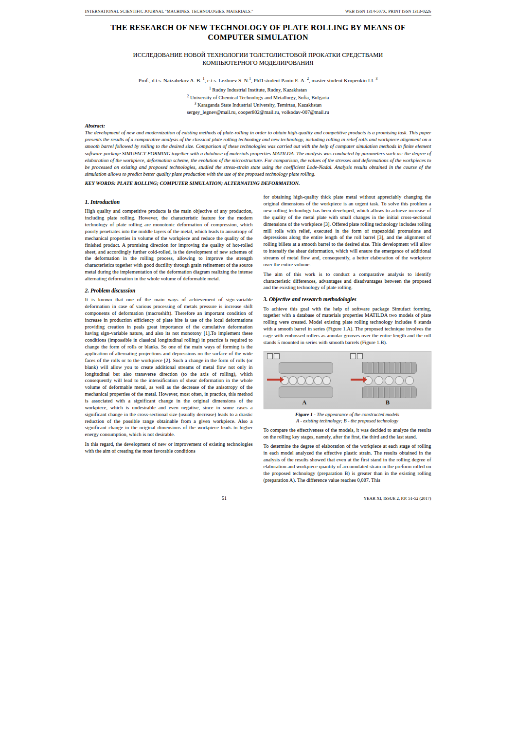INTERNATIONAL SCIENTIFIC JOURNAL "MACHINES. TECHNOLOGIES. MATERIALS." WEB ISSN 1314-507X; PRINT ISSN 1313-0226
THE RESEARCH OF NEW TECHNOLOGY OF PLATE ROLLING BY MEANS OF
COMPUTER SIMULATION
ИССЛЕДОВАНИЕ НОВОЙ ТЕХНОЛОГИИ ТОЛСТОЛИСТОВОЙ ПРОКАТКИ СРЕДСТВАМИ
КОМПЬЮТЕРНОГО МОДЕЛИРОВАНИЯ
Prof., d.t.s. Naizabekov A. B. 1, c.t.s. Lezhnev S. N.1, PhD student Panin E. A. 2, master student Krupenkin I.I. 3
1 Rudny Industrial Institute, Rudny, Kazakhstan
2 University of Chemical Technology and Metallurgy, Sofia, Bulgaria
3 Karaganda State Industrial University, Temirtau, Kazakhstan
sergey_legnev@mail.ru, cooper802@mail.ru, volkodav-007@mail.ru
Abstract:
The development of new and modernization of existing methods of plate-rolling in order to obtain high-quality and competitive products is a promising task. This paper presents the results of a comparative analysis of the classical plate rolling technology and new technology, including rolling in relief rolls and workpiece alignment on a smooth barrel followed by rolling to the desired size. Comparison of these technologies was carried out with the help of computer simulation methods in finite element software package SIMUFACT FORMING together with a database of materials properties MATILDA. The analysis was conducted by parameters such as: the degree of elaboration of the workpiece, deformation scheme, the evolution of the microstructure. For comparison, the values of the stresses and deformations of the workpieces to be processed on existing and proposed technologies, studied the stress-strain state using the coefficient Lode-Nadai. Analysis results obtained in the course of the simulation allows to predict better quality plate production with the use of the proposed technology plate rolling.
KEY WORDS: PLATE ROLLING; COMPUTER SIMULATION; ALTERNATING DEFORMATION.
1. Introduction
High quality and competitive products is the main objective of any production, including plate rolling. However, the characteristic feature for the modern technology of plate rolling are monotonic deformation of compression, which poorly penetrates into the middle layers of the metal, which leads to anisotropy of mechanical properties in volume of the workpiece and reduce the quality of the finished product. A promising direction for improving the quality of hot-rolled sheet, and accordingly further cold-rolled, is the development of new schemes of the deformation in the rolling process, allowing to improve the strength characteristics together with good ductility through grain refinement of the source metal during the implementation of the deformation diagram realizing the intense alternating deformation in the whole volume of deformable metal.
2. Problem discussion
It is known that one of the main ways of achievement of sign-variable deformation in case of various processing of metals pressure is increase shift components of deformation (macroshift). Therefore an important condition of increase in production efficiency of plate hire is use of the local deformations providing creation in peals great importance of the cumulative deformation having sign-variable nature, and also its not monotony [1].To implement these conditions (impossible in classical longitudinal rolling) in practice is required to change the form of rolls or blanks. So one of the main ways of forming is the application of alternating projections and depressions on the surface of the wide faces of the rolls or to the workpiece [2]. Such a change in the form of rolls (or blank) will allow you to create additional streams of metal flow not only in longitudinal but also transverse direction (to the axis of rolling), which consequently will lead to the intensification of shear deformation in the whole volume of deformable metal, as well as the decrease of the anisotropy of the mechanical properties of the metal. However, most often, in practice, this method is associated with a significant change in the original dimensions of the workpiece, which is undesirable and even negative, since in some cases a significant change in the cross-sectional size (usually decrease) leads to a drastic reduction of the possible range obtainable from a given workpiece. Also a significant change in the original dimensions of the workpiece leads to higher energy consumption, which is not desirable.
In this regard, the development of new or improvement of existing technologies with the aim of creating the most favorable conditions
for obtaining high-quality thick plate metal without appreciably changing the original dimensions of the workpiece is an urgent task. To solve this problem a new rolling technology has been developed, which allows to achieve increase of the quality of the metal plate with small changes in the initial cross-sectional dimensions of the workpiece [3]. Offered plate rolling technology includes rolling mill rolls with relief, executed in the form of trapezoidal protrusions and depressions along the entire length of the roll barrel [3], and the alignment of rolling billets at a smooth barrel to the desired size. This development will allow to intensify the shear deformation, which will ensure the emergence of additional streams of metal flow and, consequently, a better elaboration of the workpiece over the entire volume.
The aim of this work is to conduct a comparative analysis to identify characteristic differences, advantages and disadvantages between the proposed and the existing technology of plate rolling.
3. Objective and research methodologies
To achieve this goal with the help of software package Simufact forming, together with a database of materials properties MATILDA two models of plate rolling were created. Model existing plate rolling technology includes 6 stands with a smooth barrel in series (Figure 1.A). The proposed technique involves the cage with embossed rollers as annular grooves over the entire length and the roll stands 5 mounted in series with smooth barrels (Figure 1.B).
A
B
Figure 1 - The appearance of the constructed models
A - existing technology; B - the proposed technology
To compare the effectiveness of the models, it was decided to analyze the results on the rolling key stages, namely, after the first, the third and the last stand.
To determine the degree of elaboration of the workpiece at each stage of rolling in each model analyzed the effective plastic strain. The results obtained in the analysis of the results showed that even at the first stand in the rolling degree of elaboration and workpiece quantity of accumulated strain in the preform rolled on the proposed technology (preparation B) is greater than in the existing rolling (preparation A). The difference value reaches 0,087. This
51 YEAR XI, ISSUE 2, P.P. 51-52 (2017)